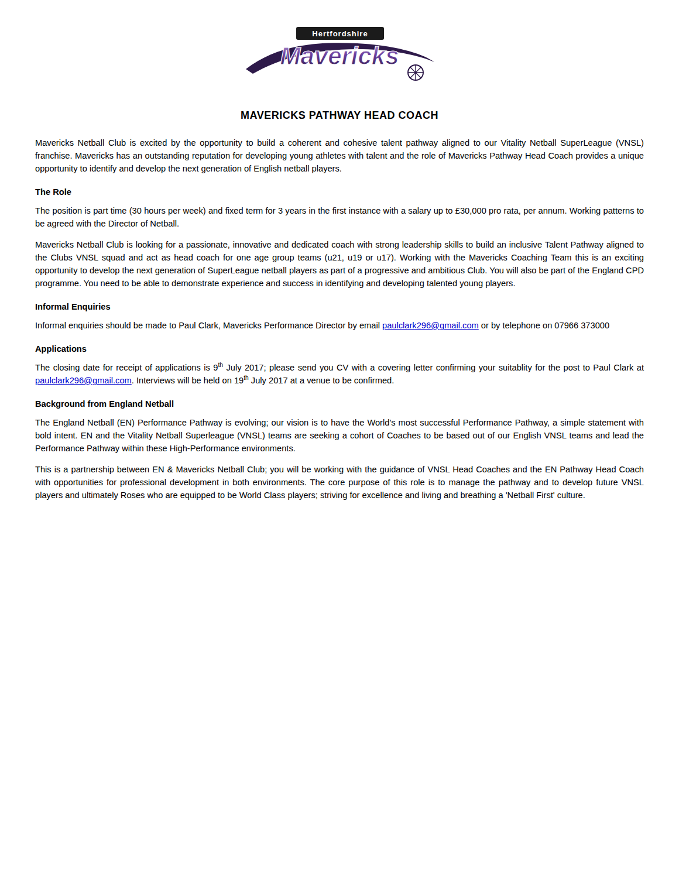Hertfordshire Mavericks
MAVERICKS PATHWAY HEAD COACH
Mavericks Netball Club is excited by the opportunity to build a coherent and cohesive talent pathway aligned to our Vitality Netball SuperLeague (VNSL) franchise. Mavericks has an outstanding reputation for developing young athletes with talent and the role of Mavericks Pathway Head Coach provides a unique opportunity to identify and develop the next generation of English netball players.
The Role
The position is part time (30 hours per week) and fixed term for 3 years in the first instance with a salary up to £30,000 pro rata, per annum. Working patterns to be agreed with the Director of Netball.
Mavericks Netball Club is looking for a passionate, innovative and dedicated coach with strong leadership skills to build an inclusive Talent Pathway aligned to the Clubs VNSL squad and act as head coach for one age group teams (u21, u19 or u17). Working with the Mavericks Coaching Team this is an exciting opportunity to develop the next generation of SuperLeague netball players as part of a progressive and ambitious Club. You will also be part of the England CPD programme. You need to be able to demonstrate experience and success in identifying and developing talented young players.
Informal Enquiries
Informal enquiries should be made to Paul Clark, Mavericks Performance Director by email paulclark296@gmail.com or by telephone on 07966 373000
Applications
The closing date for receipt of applications is 9th July 2017; please send you CV with a covering letter confirming your suitablity for the post to Paul Clark at paulclark296@gmail.com. Interviews will be held on 19th July 2017 at a venue to be confirmed.
Background from England Netball
The England Netball (EN) Performance Pathway is evolving; our vision is to have the World's most successful Performance Pathway, a simple statement with bold intent. EN and the Vitality Netball Superleague (VNSL) teams are seeking a cohort of Coaches to be based out of our English VNSL teams and lead the Performance Pathway within these High-Performance environments.
This is a partnership between EN & Mavericks Netball Club; you will be working with the guidance of VNSL Head Coaches and the EN Pathway Head Coach with opportunities for professional development in both environments. The core purpose of this role is to manage the pathway and to develop future VNSL players and ultimately Roses who are equipped to be World Class players; striving for excellence and living and breathing a 'Netball First' culture.